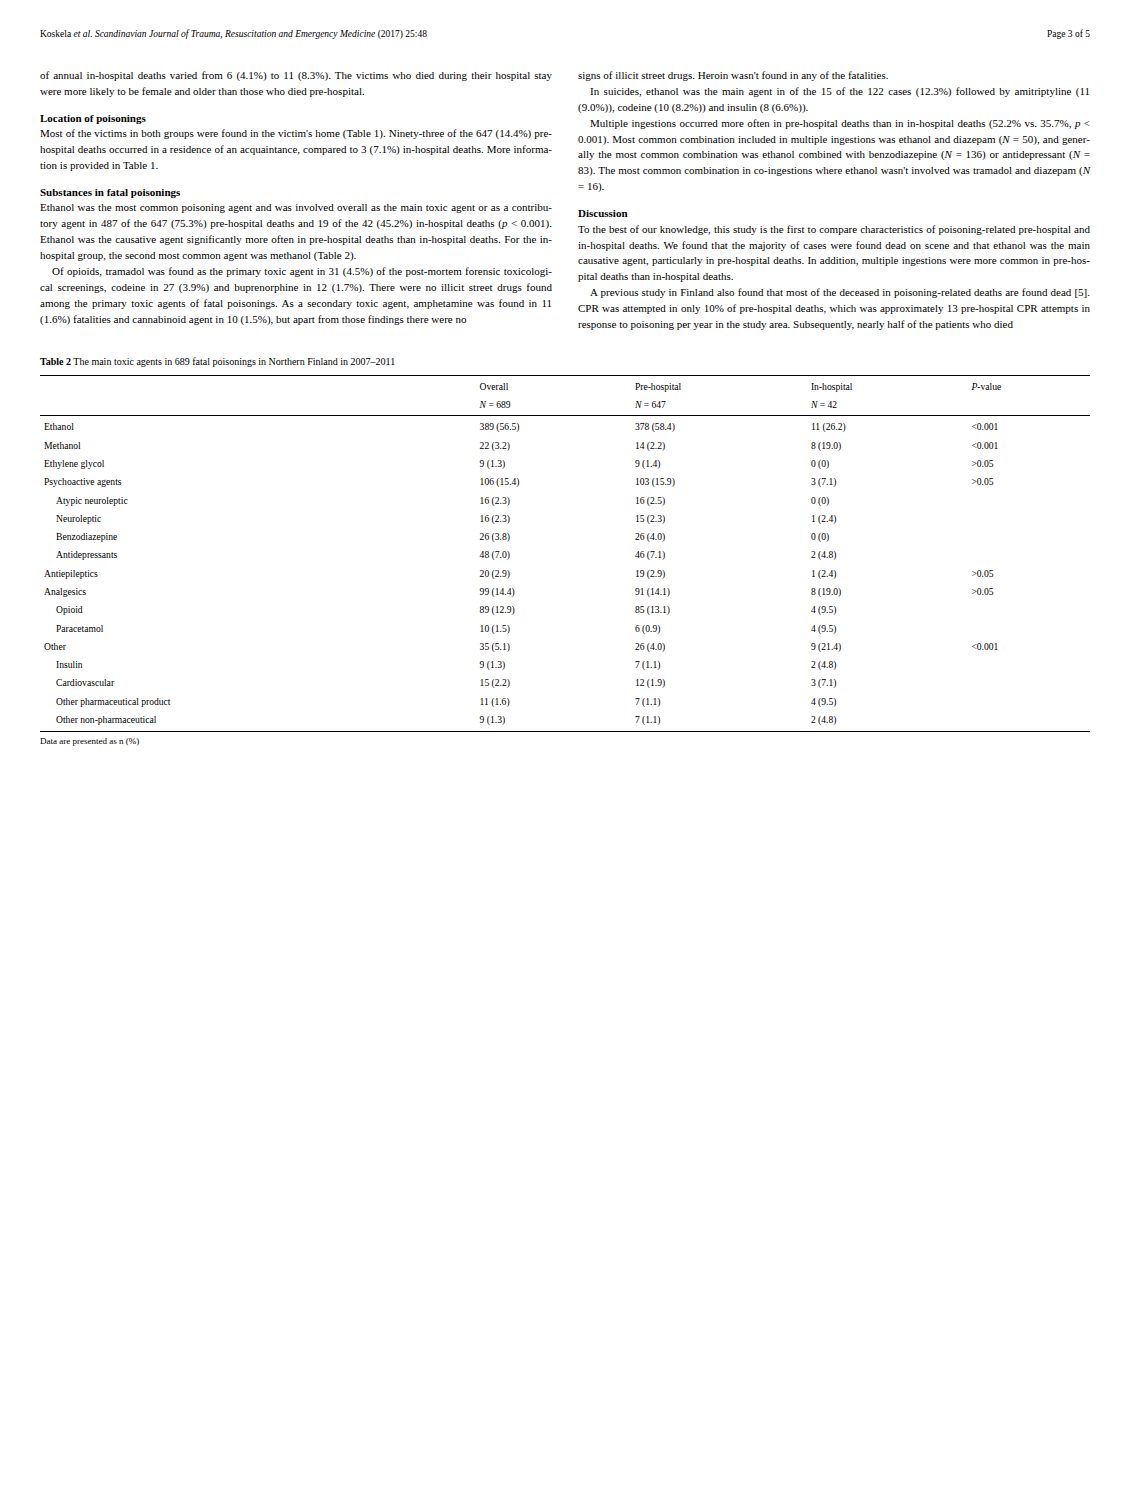Koskela et al. Scandinavian Journal of Trauma, Resuscitation and Emergency Medicine (2017) 25:48
Page 3 of 5
of annual in-hospital deaths varied from 6 (4.1%) to 11 (8.3%). The victims who died during their hospital stay were more likely to be female and older than those who died pre-hospital.
Location of poisonings
Most of the victims in both groups were found in the victim's home (Table 1). Ninety-three of the 647 (14.4%) pre-hospital deaths occurred in a residence of an acquaintance, compared to 3 (7.1%) in-hospital deaths. More information is provided in Table 1.
Substances in fatal poisonings
Ethanol was the most common poisoning agent and was involved overall as the main toxic agent or as a contributory agent in 487 of the 647 (75.3%) pre-hospital deaths and 19 of the 42 (45.2%) in-hospital deaths (p < 0.001). Ethanol was the causative agent significantly more often in pre-hospital deaths than in-hospital deaths. For the in-hospital group, the second most common agent was methanol (Table 2).
Of opioids, tramadol was found as the primary toxic agent in 31 (4.5%) of the post-mortem forensic toxicological screenings, codeine in 27 (3.9%) and buprenorphine in 12 (1.7%). There were no illicit street drugs found among the primary toxic agents of fatal poisonings. As a secondary toxic agent, amphetamine was found in 11 (1.6%) fatalities and cannabinoid agent in 10 (1.5%), but apart from those findings there were no
signs of illicit street drugs. Heroin wasn't found in any of the fatalities.
In suicides, ethanol was the main agent in of the 15 of the 122 cases (12.3%) followed by amitriptyline (11 (9.0%)), codeine (10 (8.2%)) and insulin (8 (6.6%)).
Multiple ingestions occurred more often in pre-hospital deaths than in in-hospital deaths (52.2% vs. 35.7%, p < 0.001). Most common combination included in multiple ingestions was ethanol and diazepam (N = 50), and generally the most common combination was ethanol combined with benzodiazepine (N = 136) or antidepressant (N = 83). The most common combination in co-ingestions where ethanol wasn't involved was tramadol and diazepam (N = 16).
Discussion
To the best of our knowledge, this study is the first to compare characteristics of poisoning-related pre-hospital and in-hospital deaths. We found that the majority of cases were found dead on scene and that ethanol was the main causative agent, particularly in pre-hospital deaths. In addition, multiple ingestions were more common in pre-hospital deaths than in-hospital deaths.
A previous study in Finland also found that most of the deceased in poisoning-related deaths are found dead [5]. CPR was attempted in only 10% of pre-hospital deaths, which was approximately 13 pre-hospital CPR attempts in response to poisoning per year in the study area. Subsequently, nearly half of the patients who died
Table 2 The main toxic agents in 689 fatal poisonings in Northern Finland in 2007–2011
| | Overall | Pre-hospital | In-hospital | P -value |
| --- | --- | --- | --- | --- |
| | N = 689 | N = 647 | N = 42 | |
| Ethanol | 389 (56.5) | 378 (58.4) | 11 (26.2) | <0.001 |
| Methanol | 22 (3.2) | 14 (2.2) | 8 (19.0) | <0.001 |
| Ethylene glycol | 9 (1.3) | 9 (1.4) | 0 (0) | >0.05 |
| Psychoactive agents | 106 (15.4) | 103 (15.9) | 3 (7.1) | >0.05 |
| Atypic neuroleptic | 16 (2.3) | 16 (2.5) | 0 (0) | |
| Neuroleptic | 16 (2.3) | 15 (2.3) | 1 (2.4) | |
| Benzodiazepine | 26 (3.8) | 26 (4.0) | 0 (0) | |
| Antidepressants | 48 (7.0) | 46 (7.1) | 2 (4.8) | |
| Antiepileptics | 20 (2.9) | 19 (2.9) | 1 (2.4) | >0.05 |
| Analgesics | 99 (14.4) | 91 (14.1) | 8 (19.0) | >0.05 |
| Opioid | 89 (12.9) | 85 (13.1) | 4 (9.5) | |
| Paracetamol | 10 (1.5) | 6 (0.9) | 4 (9.5) | |
| Other | 35 (5.1) | 26 (4.0) | 9 (21.4) | <0.001 |
| Insulin | 9 (1.3) | 7 (1.1) | 2 (4.8) | |
| Cardiovascular | 15 (2.2) | 12 (1.9) | 3 (7.1) | |
| Other pharmaceutical product | 11 (1.6) | 7 (1.1) | 4 (9.5) | |
| Other non-pharmaceutical | 9 (1.3) | 7 (1.1) | 2 (4.8) | |
Data are presented as n (%)